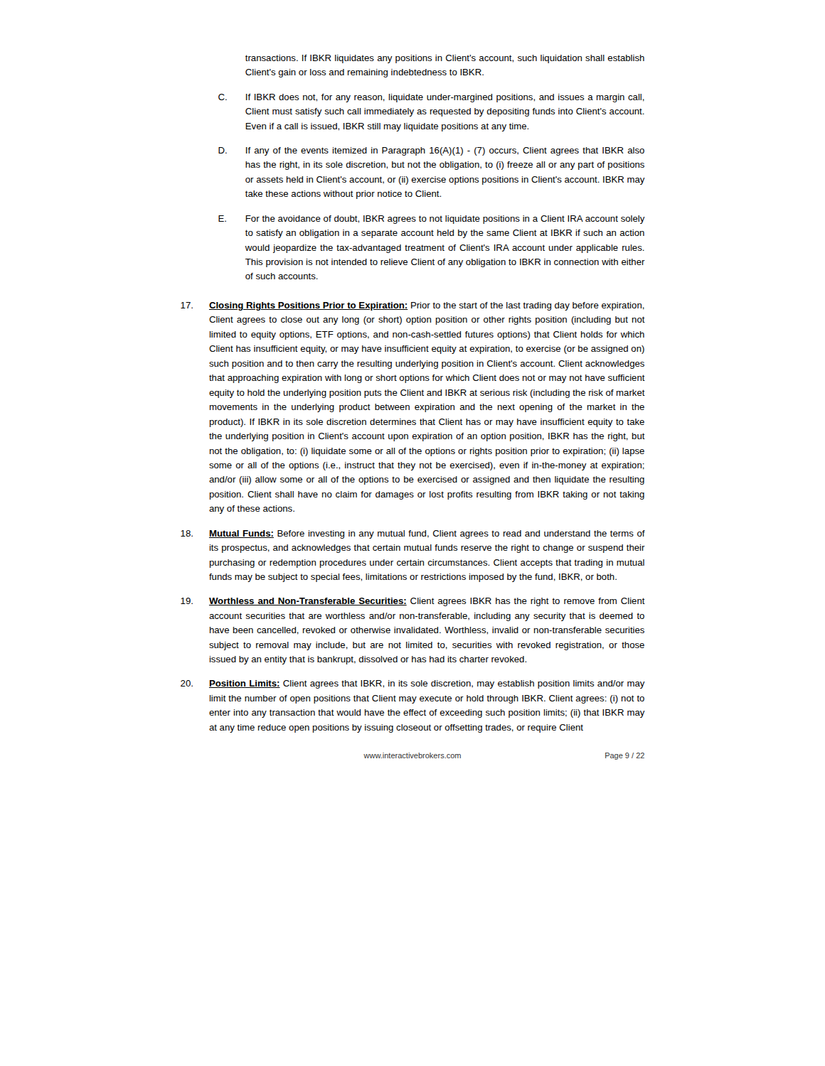transactions. If IBKR liquidates any positions in Client's account, such liquidation shall establish Client's gain or loss and remaining indebtedness to IBKR.
C. If IBKR does not, for any reason, liquidate under-margined positions, and issues a margin call, Client must satisfy such call immediately as requested by depositing funds into Client's account. Even if a call is issued, IBKR still may liquidate positions at any time.
D. If any of the events itemized in Paragraph 16(A)(1) - (7) occurs, Client agrees that IBKR also has the right, in its sole discretion, but not the obligation, to (i) freeze all or any part of positions or assets held in Client's account, or (ii) exercise options positions in Client's account. IBKR may take these actions without prior notice to Client.
E. For the avoidance of doubt, IBKR agrees to not liquidate positions in a Client IRA account solely to satisfy an obligation in a separate account held by the same Client at IBKR if such an action would jeopardize the tax-advantaged treatment of Client's IRA account under applicable rules. This provision is not intended to relieve Client of any obligation to IBKR in connection with either of such accounts.
17. Closing Rights Positions Prior to Expiration: Prior to the start of the last trading day before expiration, Client agrees to close out any long (or short) option position or other rights position (including but not limited to equity options, ETF options, and non-cash-settled futures options) that Client holds for which Client has insufficient equity, or may have insufficient equity at expiration, to exercise (or be assigned on) such position and to then carry the resulting underlying position in Client's account. Client acknowledges that approaching expiration with long or short options for which Client does not or may not have sufficient equity to hold the underlying position puts the Client and IBKR at serious risk (including the risk of market movements in the underlying product between expiration and the next opening of the market in the product). If IBKR in its sole discretion determines that Client has or may have insufficient equity to take the underlying position in Client's account upon expiration of an option position, IBKR has the right, but not the obligation, to: (i) liquidate some or all of the options or rights position prior to expiration; (ii) lapse some or all of the options (i.e., instruct that they not be exercised), even if in-the-money at expiration; and/or (iii) allow some or all of the options to be exercised or assigned and then liquidate the resulting position. Client shall have no claim for damages or lost profits resulting from IBKR taking or not taking any of these actions.
18. Mutual Funds: Before investing in any mutual fund, Client agrees to read and understand the terms of its prospectus, and acknowledges that certain mutual funds reserve the right to change or suspend their purchasing or redemption procedures under certain circumstances. Client accepts that trading in mutual funds may be subject to special fees, limitations or restrictions imposed by the fund, IBKR, or both.
19. Worthless and Non-Transferable Securities: Client agrees IBKR has the right to remove from Client account securities that are worthless and/or non-transferable, including any security that is deemed to have been cancelled, revoked or otherwise invalidated. Worthless, invalid or non-transferable securities subject to removal may include, but are not limited to, securities with revoked registration, or those issued by an entity that is bankrupt, dissolved or has had its charter revoked.
20. Position Limits: Client agrees that IBKR, in its sole discretion, may establish position limits and/or may limit the number of open positions that Client may execute or hold through IBKR. Client agrees: (i) not to enter into any transaction that would have the effect of exceeding such position limits; (ii) that IBKR may at any time reduce open positions by issuing closeout or offsetting trades, or require Client
www.interactivebrokers.com
Page 9 / 22